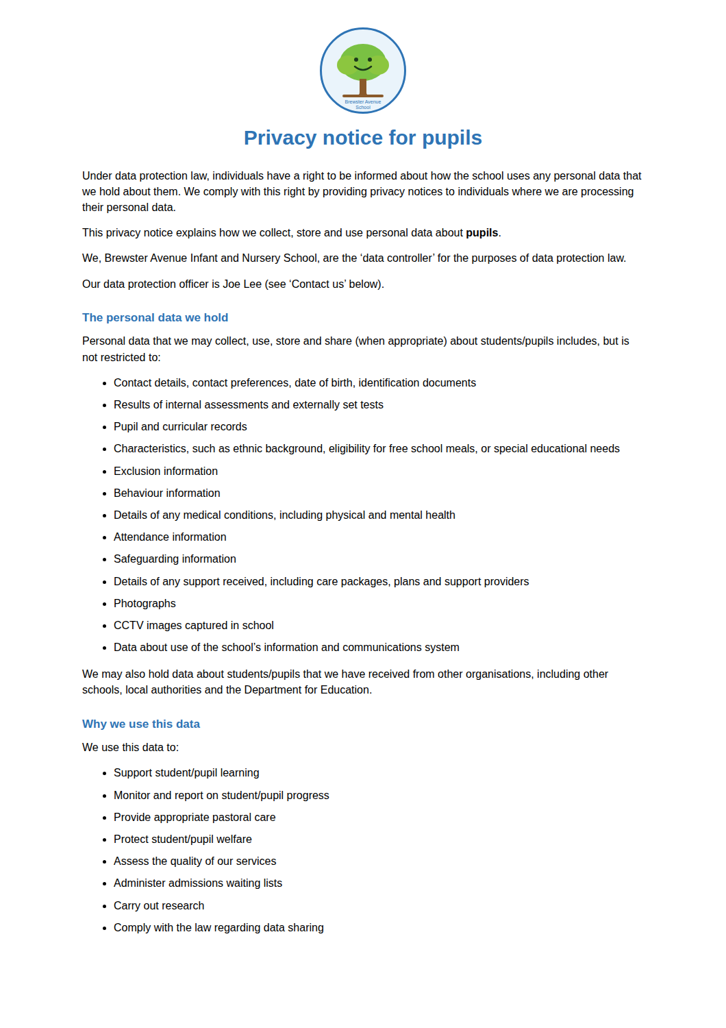Brewster Avenue School
Privacy notice for pupils
Under data protection law, individuals have a right to be informed about how the school uses any personal data that we hold about them. We comply with this right by providing privacy notices to individuals where we are processing their personal data.
This privacy notice explains how we collect, store and use personal data about pupils.
We, Brewster Avenue Infant and Nursery School, are the ‘data controller’ for the purposes of data protection law.
Our data protection officer is Joe Lee (see ‘Contact us’ below).
The personal data we hold
Personal data that we may collect, use, store and share (when appropriate) about students/pupils includes, but is not restricted to:
Contact details, contact preferences, date of birth, identification documents
Results of internal assessments and externally set tests
Pupil and curricular records
Characteristics, such as ethnic background, eligibility for free school meals, or special educational needs
Exclusion information
Behaviour information
Details of any medical conditions, including physical and mental health
Attendance information
Safeguarding information
Details of any support received, including care packages, plans and support providers
Photographs
CCTV images captured in school
Data about use of the school’s information and communications system
We may also hold data about students/pupils that we have received from other organisations, including other schools, local authorities and the Department for Education.
Why we use this data
We use this data to:
Support student/pupil learning
Monitor and report on student/pupil progress
Provide appropriate pastoral care
Protect student/pupil welfare
Assess the quality of our services
Administer admissions waiting lists
Carry out research
Comply with the law regarding data sharing